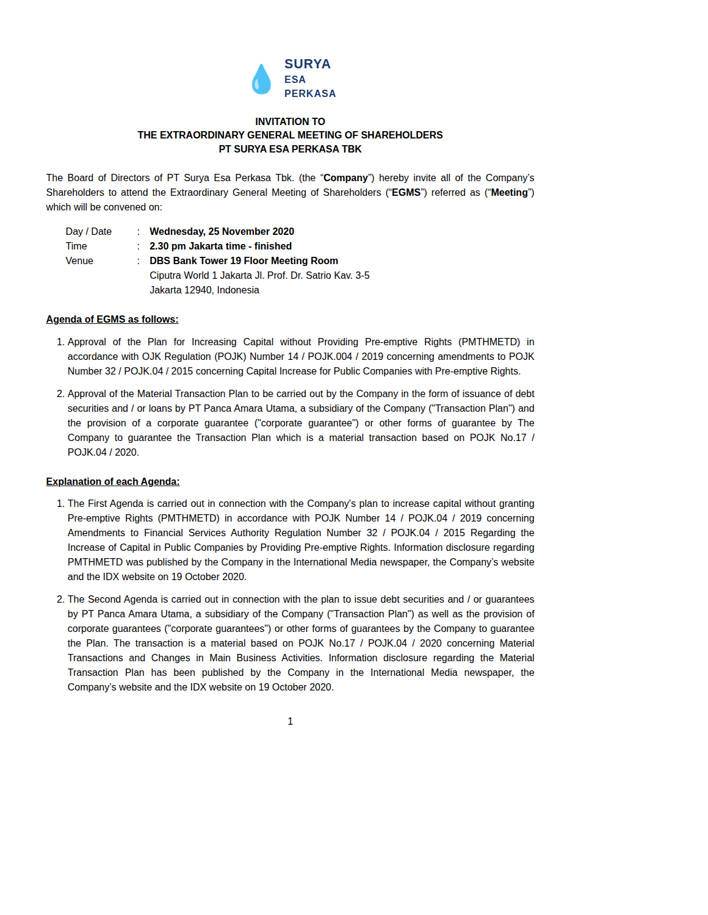💧SURYA
ESA
PERKASA
INVITATION TO
THE EXTRAORDINARY GENERAL MEETING OF SHAREHOLDERS
PT SURYA ESA PERKASA TBK
The Board of Directors of PT Surya Esa Perkasa Tbk. (the “Company”) hereby invite all of the Company’s Shareholders to attend the Extraordinary General Meeting of Shareholders (“EGMS”) referred as (“Meeting”) which will be convened on:
| Day / Date | : | Wednesday, 25 November 2020 |
| Time | : | 2.30 pm Jakarta time - finished |
| Venue | : | DBS Bank Tower 19 Floor Meeting Room Ciputra World 1 Jakarta Jl. Prof. Dr. Satrio Kav. 3-5 Jakarta 12940, Indonesia |
Agenda of EGMS as follows:
Approval of the Plan for Increasing Capital without Providing Pre-emptive Rights (PMTHMETD) in accordance with OJK Regulation (POJK) Number 14 / POJK.004 / 2019 concerning amendments to POJK Number 32 / POJK.04 / 2015 concerning Capital Increase for Public Companies with Pre-emptive Rights.
Approval of the Material Transaction Plan to be carried out by the Company in the form of issuance of debt securities and / or loans by PT Panca Amara Utama, a subsidiary of the Company ("Transaction Plan") and the provision of a corporate guarantee ("corporate guarantee") or other forms of guarantee by The Company to guarantee the Transaction Plan which is a material transaction based on POJK No.17 / POJK.04 / 2020.
Explanation of each Agenda:
The First Agenda is carried out in connection with the Company's plan to increase capital without granting Pre-emptive Rights (PMTHMETD) in accordance with POJK Number 14 / POJK.04 / 2019 concerning Amendments to Financial Services Authority Regulation Number 32 / POJK.04 / 2015 Regarding the Increase of Capital in Public Companies by Providing Pre-emptive Rights. Information disclosure regarding PMTHMETD was published by the Company in the International Media newspaper, the Company’s website and the IDX website on 19 October 2020.
The Second Agenda is carried out in connection with the plan to issue debt securities and / or guarantees by PT Panca Amara Utama, a subsidiary of the Company ("Transaction Plan") as well as the provision of corporate guarantees ("corporate guarantees") or other forms of guarantees by the Company to guarantee the Plan. The transaction is a material based on POJK No.17 / POJK.04 / 2020 concerning Material Transactions and Changes in Main Business Activities. Information disclosure regarding the Material Transaction Plan has been published by the Company in the International Media newspaper, the Company’s website and the IDX website on 19 October 2020.
1